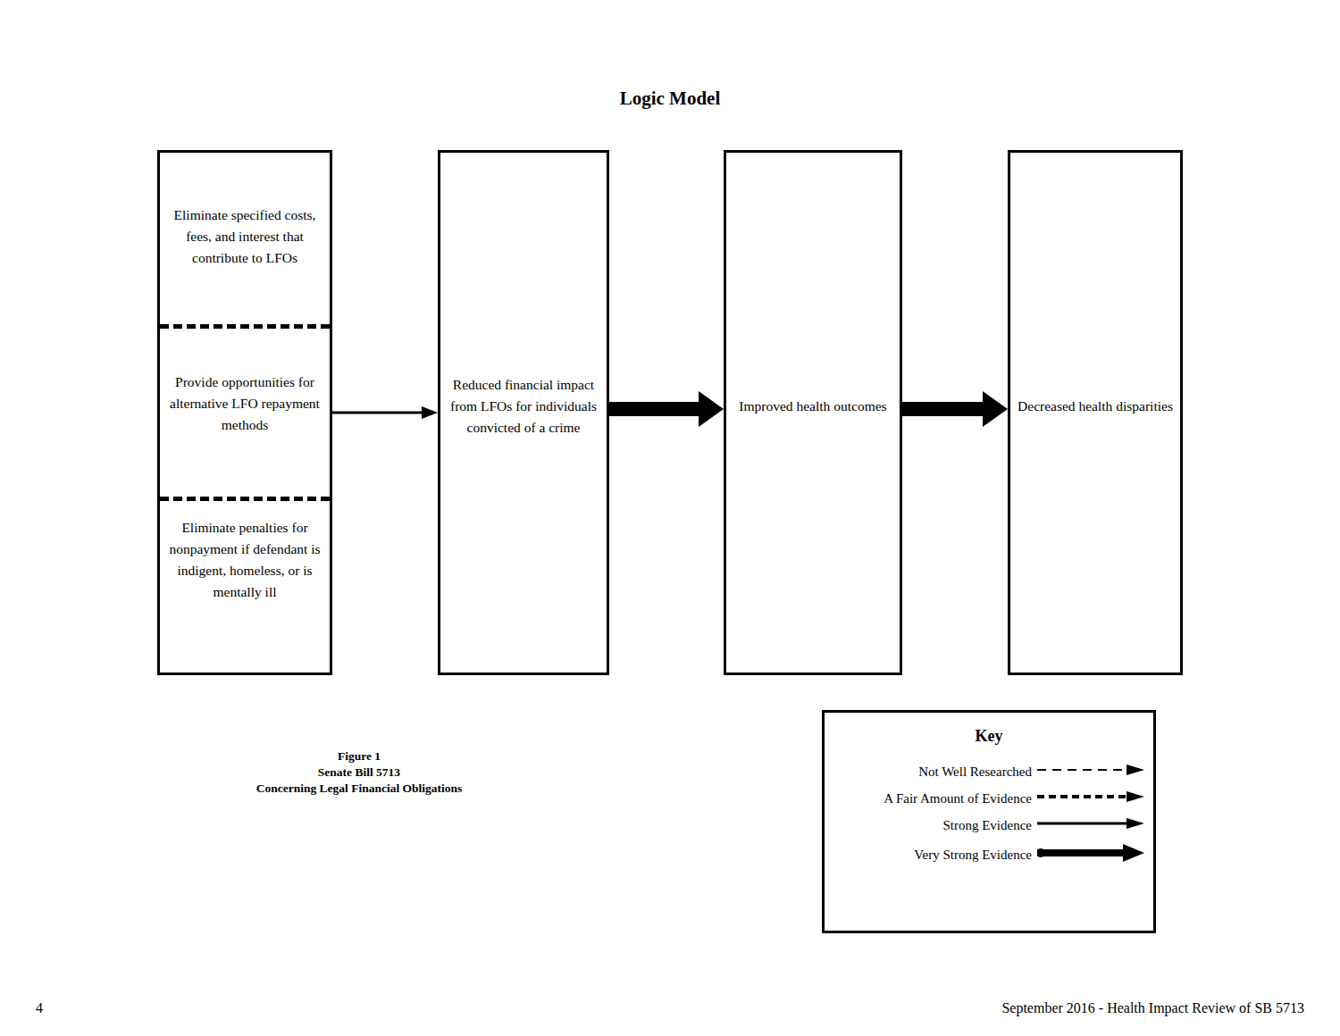Logic Model
Eliminate specified costs, fees, and interest that contribute to LFOs
Provide opportunities for alternative LFO repayment methods
Eliminate penalties for nonpayment if defendant is indigent, homeless, or is mentally ill
Reduced financial impact from LFOs for individuals convicted of a crime
Improved health outcomes
Decreased health disparities
Figure 1
Senate Bill 5713
Concerning Legal Financial Obligations
Key
| Not Well Researched | |
| A Fair Amount of Evidence | |
| Strong Evidence | |
| Very Strong Evidence | |
4
September 2016 - Health Impact Review of SB 5713